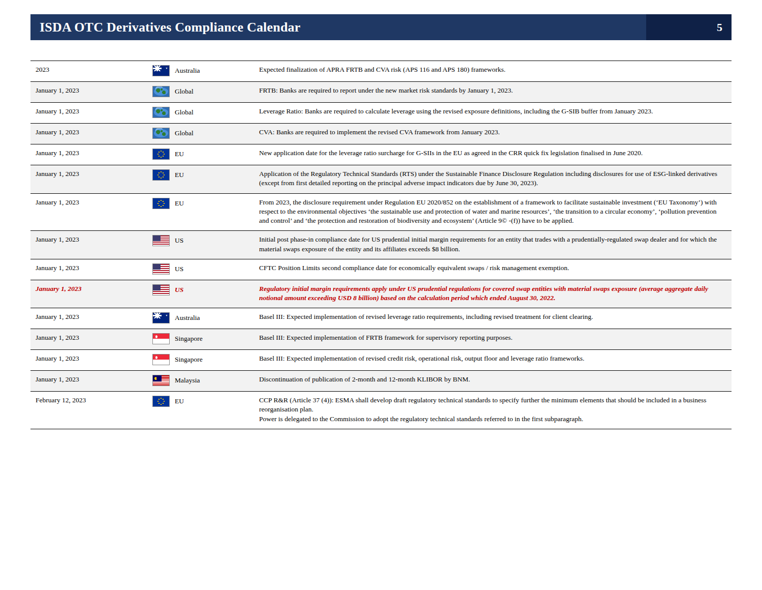ISDA OTC Derivatives Compliance Calendar
5
| 2023 | Australia | Expected finalization of APRA FRTB and CVA risk (APS 116 and APS 180) frameworks. |
| January 1, 2023 | Global | FRTB: Banks are required to report under the new market risk standards by January 1, 2023. |
| January 1, 2023 | Global | Leverage Ratio: Banks are required to calculate leverage using the revised exposure definitions, including the G-SIB buffer from January 2023. |
| January 1, 2023 | Global | CVA: Banks are required to implement the revised CVA framework from January 2023. |
| January 1, 2023 | EU | New application date for the leverage ratio surcharge for G-SIIs in the EU as agreed in the CRR quick fix legislation finalised in June 2020. |
| January 1, 2023 | EU | Application of the Regulatory Technical Standards (RTS) under the Sustainable Finance Disclosure Regulation including disclosures for use of ESG-linked derivatives (except from first detailed reporting on the principal adverse impact indicators due by June 30, 2023). |
| January 1, 2023 | EU | From 2023, the disclosure requirement under Regulation EU 2020/852 on the establishment of a framework to facilitate sustainable investment (‘EU Taxonomy’) with respect to the environmental objectives ‘the sustainable use and protection of water and marine resources’, ‘the transition to a circular economy’, ‘pollution prevention and control’ and ‘the protection and restoration of biodiversity and ecosystem’ (Article 9© -(f)) have to be applied. |
| January 1, 2023 | US | Initial post phase-in compliance date for US prudential initial margin requirements for an entity that trades with a prudentially-regulated swap dealer and for which the material swaps exposure of the entity and its affiliates exceeds $8 billion. |
| January 1, 2023 | US | CFTC Position Limits second compliance date for economically equivalent swaps / risk management exemption. |
| January 1, 2023 | US | Regulatory initial margin requirements apply under US prudential regulations for covered swap entities with material swaps exposure (average aggregate daily notional amount exceeding USD 8 billion) based on the calculation period which ended August 30, 2022. |
| January 1, 2023 | Australia | Basel III: Expected implementation of revised leverage ratio requirements, including revised treatment for client clearing. |
| January 1, 2023 | Singapore | Basel III: Expected implementation of FRTB framework for supervisory reporting purposes. |
| January 1, 2023 | Singapore | Basel III: Expected implementation of revised credit risk, operational risk, output floor and leverage ratio frameworks. |
| January 1, 2023 | Malaysia | Discontinuation of publication of 2-month and 12-month KLIBOR by BNM. |
| February 12, 2023 | EU | CCP R&R (Article 37 (4)): ESMA shall develop draft regulatory technical standards to specify further the minimum elements that should be included in a business reorganisation plan. Power is delegated to the Commission to adopt the regulatory technical standards referred to in the first subparagraph. |